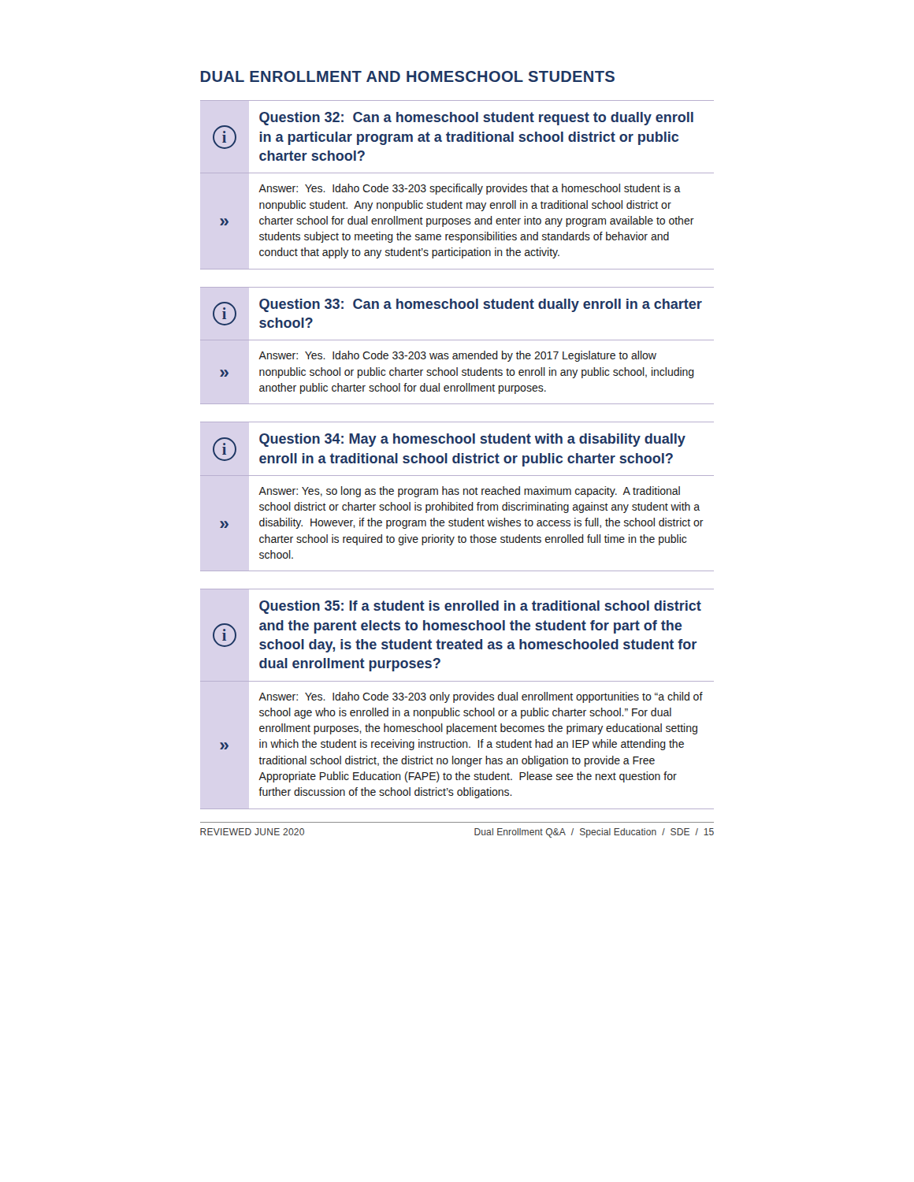DUAL ENROLLMENT AND HOMESCHOOL STUDENTS
i
Question 32: Can a homeschool student request to dually enroll in a particular program at a traditional school district or public charter school?
»
Answer: Yes. Idaho Code 33-203 specifically provides that a homeschool student is a nonpublic student. Any nonpublic student may enroll in a traditional school district or charter school for dual enrollment purposes and enter into any program available to other students subject to meeting the same responsibilities and standards of behavior and conduct that apply to any student’s participation in the activity.
i
Question 33: Can a homeschool student dually enroll in a charter school?
»
Answer: Yes. Idaho Code 33-203 was amended by the 2017 Legislature to allow nonpublic school or public charter school students to enroll in any public school, including another public charter school for dual enrollment purposes.
i
Question 34: May a homeschool student with a disability dually enroll in a traditional school district or public charter school?
»
Answer: Yes, so long as the program has not reached maximum capacity. A traditional school district or charter school is prohibited from discriminating against any student with a disability. However, if the program the student wishes to access is full, the school district or charter school is required to give priority to those students enrolled full time in the public school.
i
Question 35: If a student is enrolled in a traditional school district and the parent elects to homeschool the student for part of the school day, is the student treated as a homeschooled student for dual enrollment purposes?
»
Answer: Yes. Idaho Code 33-203 only provides dual enrollment opportunities to “a child of school age who is enrolled in a nonpublic school or a public charter school.” For dual enrollment purposes, the homeschool placement becomes the primary educational setting in which the student is receiving instruction. If a student had an IEP while attending the traditional school district, the district no longer has an obligation to provide a Free Appropriate Public Education (FAPE) to the student. Please see the next question for further discussion of the school district’s obligations.
REVIEWED JUNE 2020
Dual Enrollment Q&A / Special Education / SDE / 15